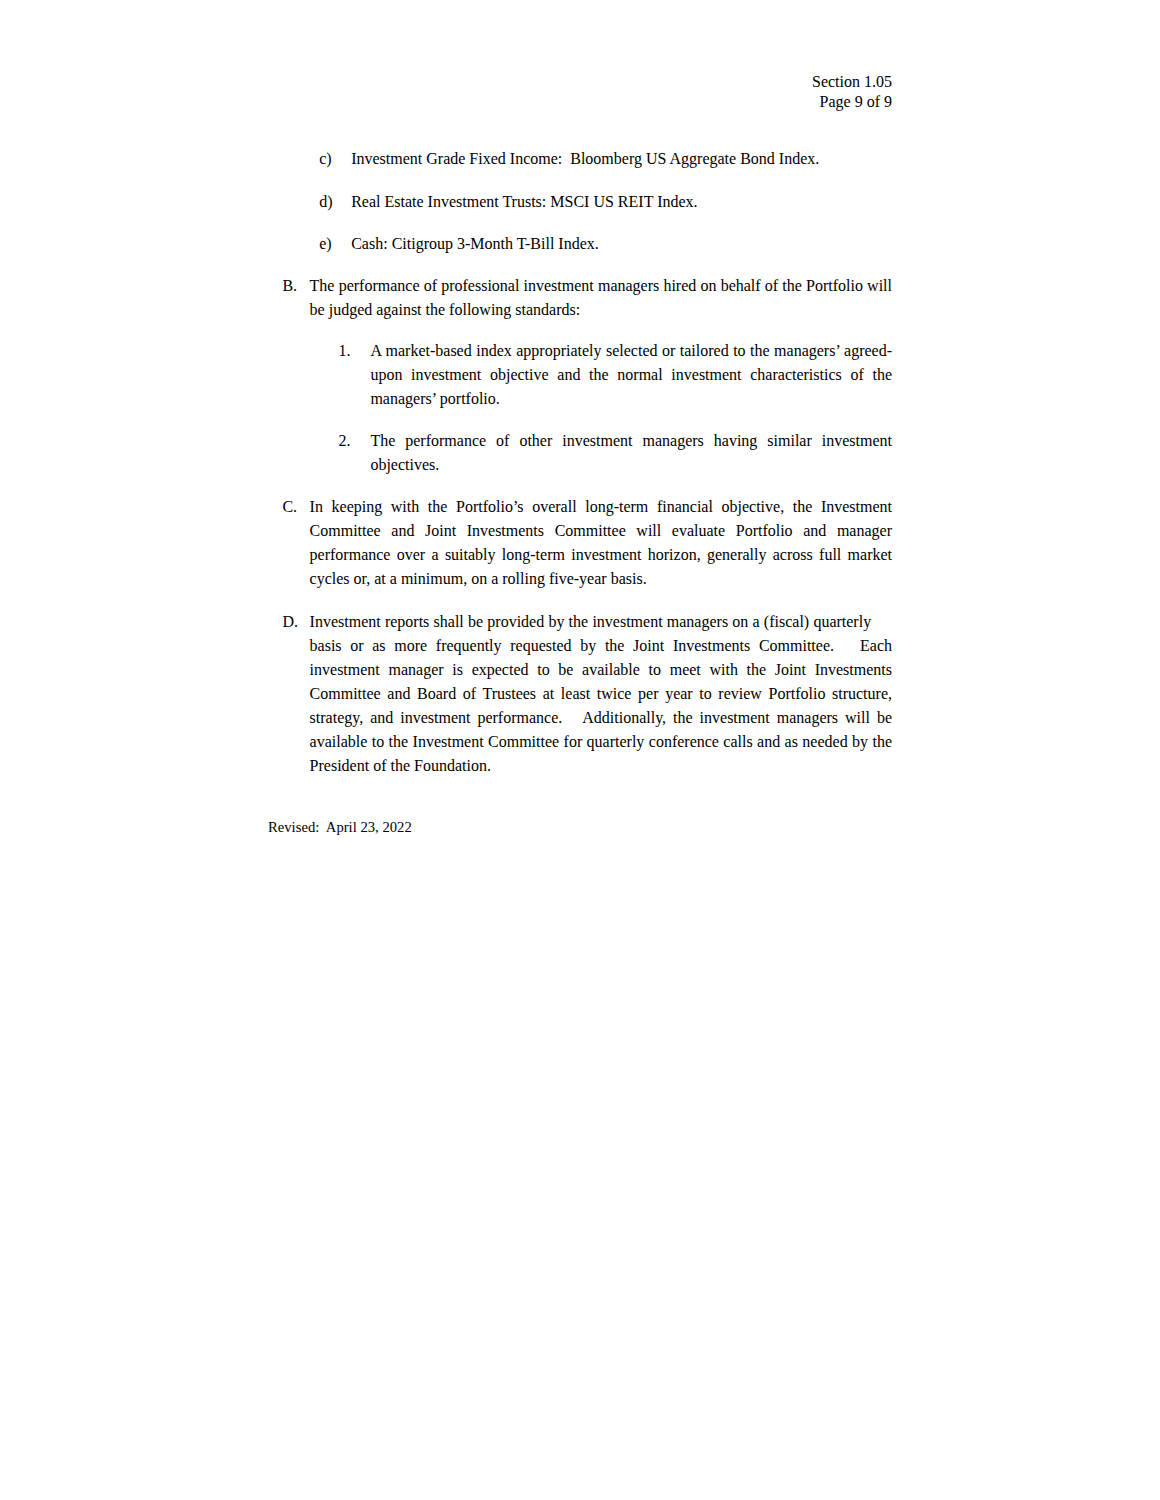Section 1.05
Page 9 of 9
c) Investment Grade Fixed Income: Bloomberg US Aggregate Bond Index.
d) Real Estate Investment Trusts: MSCI US REIT Index.
e) Cash: Citigroup 3-Month T-Bill Index.
B. The performance of professional investment managers hired on behalf of the Portfolio will be judged against the following standards:
1. A market-based index appropriately selected or tailored to the managers’ agreed-upon investment objective and the normal investment characteristics of the managers’ portfolio.
2. The performance of other investment managers having similar investment objectives.
C. In keeping with the Portfolio’s overall long-term financial objective, the Investment Committee and Joint Investments Committee will evaluate Portfolio and manager performance over a suitably long-term investment horizon, generally across full market cycles or, at a minimum, on a rolling five-year basis.
D. Investment reports shall be provided by the investment managers on a (fiscal) quarterly basis or as more frequently requested by the Joint Investments Committee. Each investment manager is expected to be available to meet with the Joint Investments Committee and Board of Trustees at least twice per year to review Portfolio structure, strategy, and investment performance. Additionally, the investment managers will be available to the Investment Committee for quarterly conference calls and as needed by the President of the Foundation.
Revised: April 23, 2022